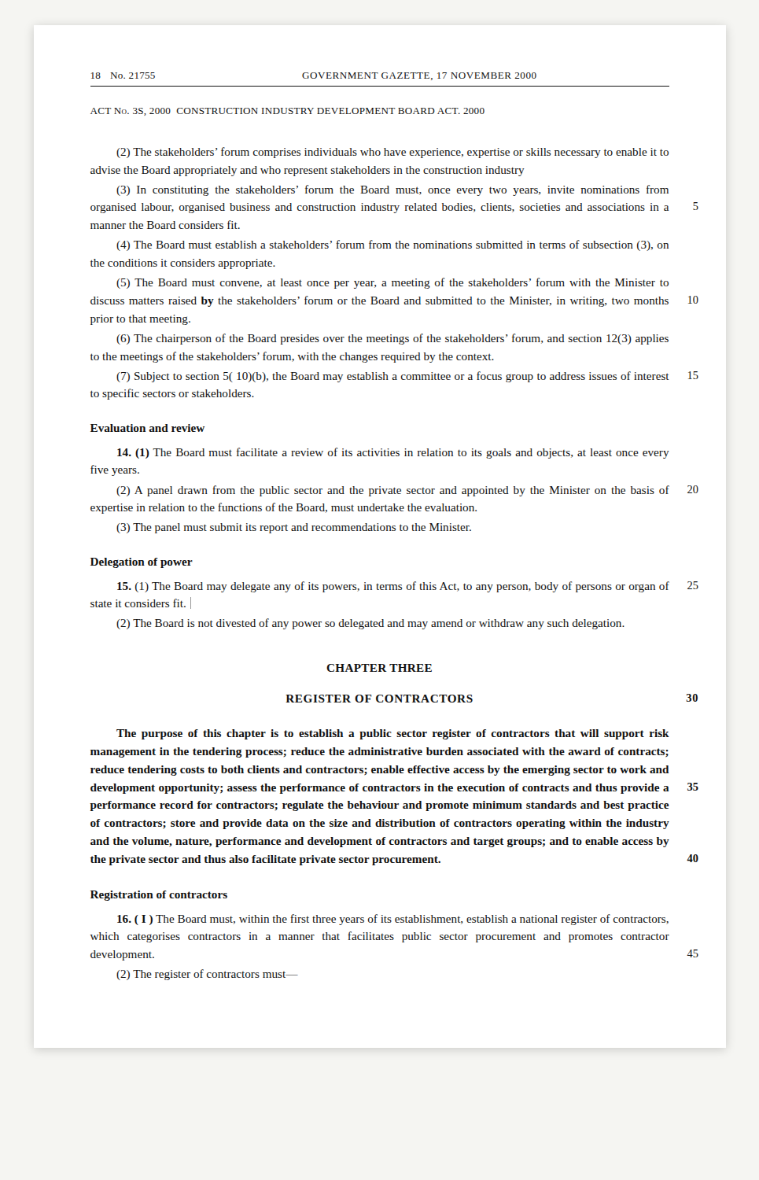18 No. 21755 Government Gazette, 17 November 2000
Act No. 3S, 2000 Construction Industry Development Board Act. 2000
(2) The stakeholders’ forum comprises individuals who have experience, expertise or skills necessary to enable it to advise the Board appropriately and who represent stakeholders in the construction industry
(3) In constituting the stakeholders’ forum the Board must, once every two years, invite nominations from organised labour, organised business and construction industry 5 related bodies, clients, societies and associations in a manner the Board considers fit.
(4) The Board must establish a stakeholders’ forum from the nominations submitted in terms of subsection (3), on the conditions it considers appropriate.
(5) The Board must convene, at least once per year, a meeting of the stakeholders’ forum with the Minister to discuss matters raised by the stakeholders’ forum or the 10 Board and submitted to the Minister, in writing, two months prior to that meeting.
(6) The chairperson of the Board presides over the meetings of the stakeholders’ forum, and section 12(3) applies to the meetings of the stakeholders’ forum, with the changes required by the context.
(7) Subject to section 5( 10)(b), the Board may establish a committee or a focus group 15 to address issues of interest to specific sectors or stakeholders.
Evaluation and review
14. (1) The Board must facilitate a review of its activities in relation to its goals and objects, at least once every five years.
(2) A panel drawn from the public sector and the private sector and appointed by the 20 Minister on the basis of expertise in relation to the functions of the Board, must undertake the evaluation.
(3) The panel must submit its report and recommendations to the Minister.
Delegation of power
15. (1) The Board may delegate any of its powers, in terms of this Act, to any person, 25 body of persons or organ of state it considers fit.
(2) The Board is not divested of any power so delegated and may amend or withdraw any such delegation.
CHAPTER THREE
REGISTER OF CONTRACTORS30
The purpose of this chapter is to establish a public sector register of contractors that will support risk management in the tendering process; reduce the administrative burden associated with the award of contracts; reduce tendering costs to both clients and contractors; enable effective access by the emerging sector to work and development opportunity; assess the performance of contractors in the 35 execution of contracts and thus provide a performance record for contractors; regulate the behaviour and promote minimum standards and best practice of contractors; store and provide data on the size and distribution of contractors operating within the industry and the volume, nature, performance and development of contractors and target groups; and to enable access by the private sector 40 and thus also facilitate private sector procurement.
Registration of contractors
16. ( I ) The Board must, within the first three years of its establishment, establish a national register of contractors, which categorises contractors in a manner that facilitates public sector procurement and promotes contractor development.45
(2) The register of contractors must—